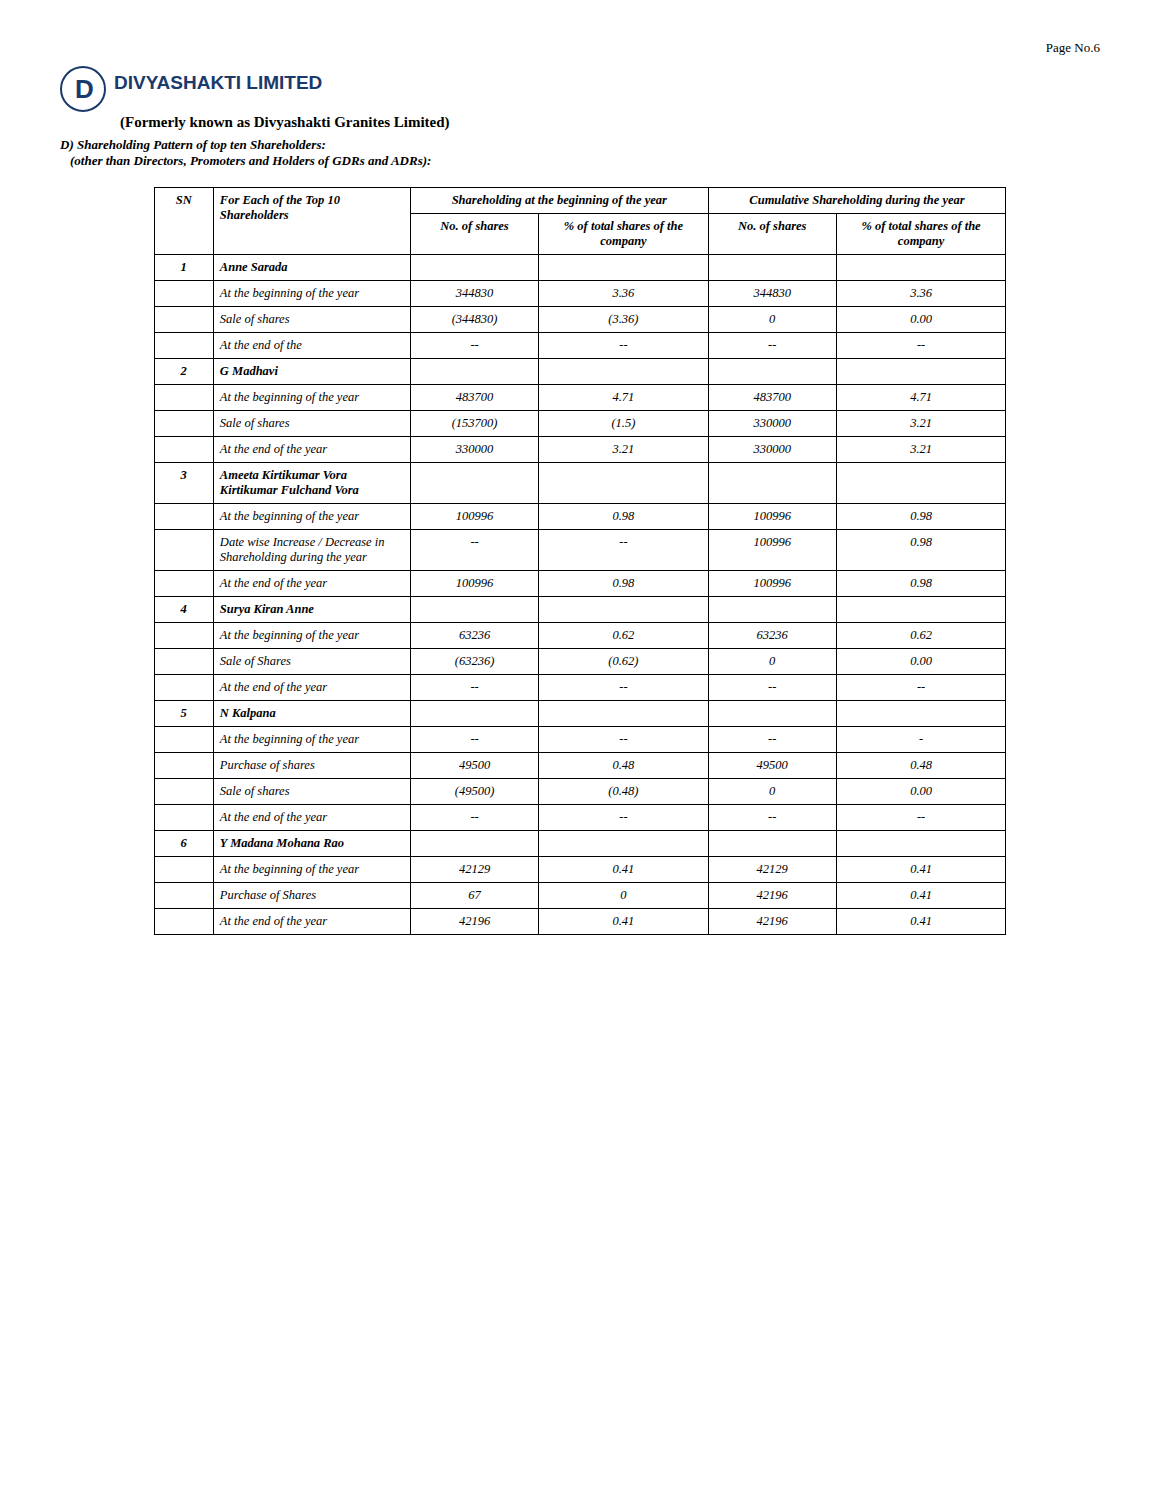Page No.6
D
DIVYASHAKTI LIMITED
(Formerly known as Divyashakti Granites Limited)
D) Shareholding Pattern of top ten Shareholders:
(other than Directors, Promoters and Holders of GDRs and ADRs):
| SN | For Each of the Top 10 Shareholders | Shareholding at the beginning of the year | Cumulative Shareholding during the year |
| --- | --- | --- | --- |
| No. of shares | % of total shares of the company | No. of shares | % of total shares of the company |
| 1 | Anne Sarada | | | | |
| | At the beginning of the year | 344830 | 3.36 | 344830 | 3.36 |
| | Sale of shares | (344830) | (3.36) | 0 | 0.00 |
| | At the end of the | -- | -- | -- | -- |
| 2 | G Madhavi | | | | |
| | At the beginning of the year | 483700 | 4.71 | 483700 | 4.71 |
| | Sale of shares | (153700) | (1.5) | 330000 | 3.21 |
| | At the end of the year | 330000 | 3.21 | 330000 | 3.21 |
| 3 | Ameeta Kirtikumar Vora Kirtikumar Fulchand Vora | | | | |
| | At the beginning of the year | 100996 | 0.98 | 100996 | 0.98 |
| | Date wise Increase / Decrease in Shareholding during the year | -- | -- | 100996 | 0.98 |
| | At the end of the year | 100996 | 0.98 | 100996 | 0.98 |
| 4 | Surya Kiran Anne | | | | |
| | At the beginning of the year | 63236 | 0.62 | 63236 | 0.62 |
| | Sale of Shares | (63236) | (0.62) | 0 | 0.00 |
| | At the end of the year | -- | -- | -- | -- |
| 5 | N Kalpana | | | | |
| | At the beginning of the year | -- | -- | -- | - |
| | Purchase of shares | 49500 | 0.48 | 49500 | 0.48 |
| | Sale of shares | (49500) | (0.48) | 0 | 0.00 |
| | At the end of the year | -- | -- | -- | -- |
| 6 | Y Madana Mohana Rao | | | | |
| | At the beginning of the year | 42129 | 0.41 | 42129 | 0.41 |
| | Purchase of Shares | 67 | 0 | 42196 | 0.41 |
| | At the end of the year | 42196 | 0.41 | 42196 | 0.41 |